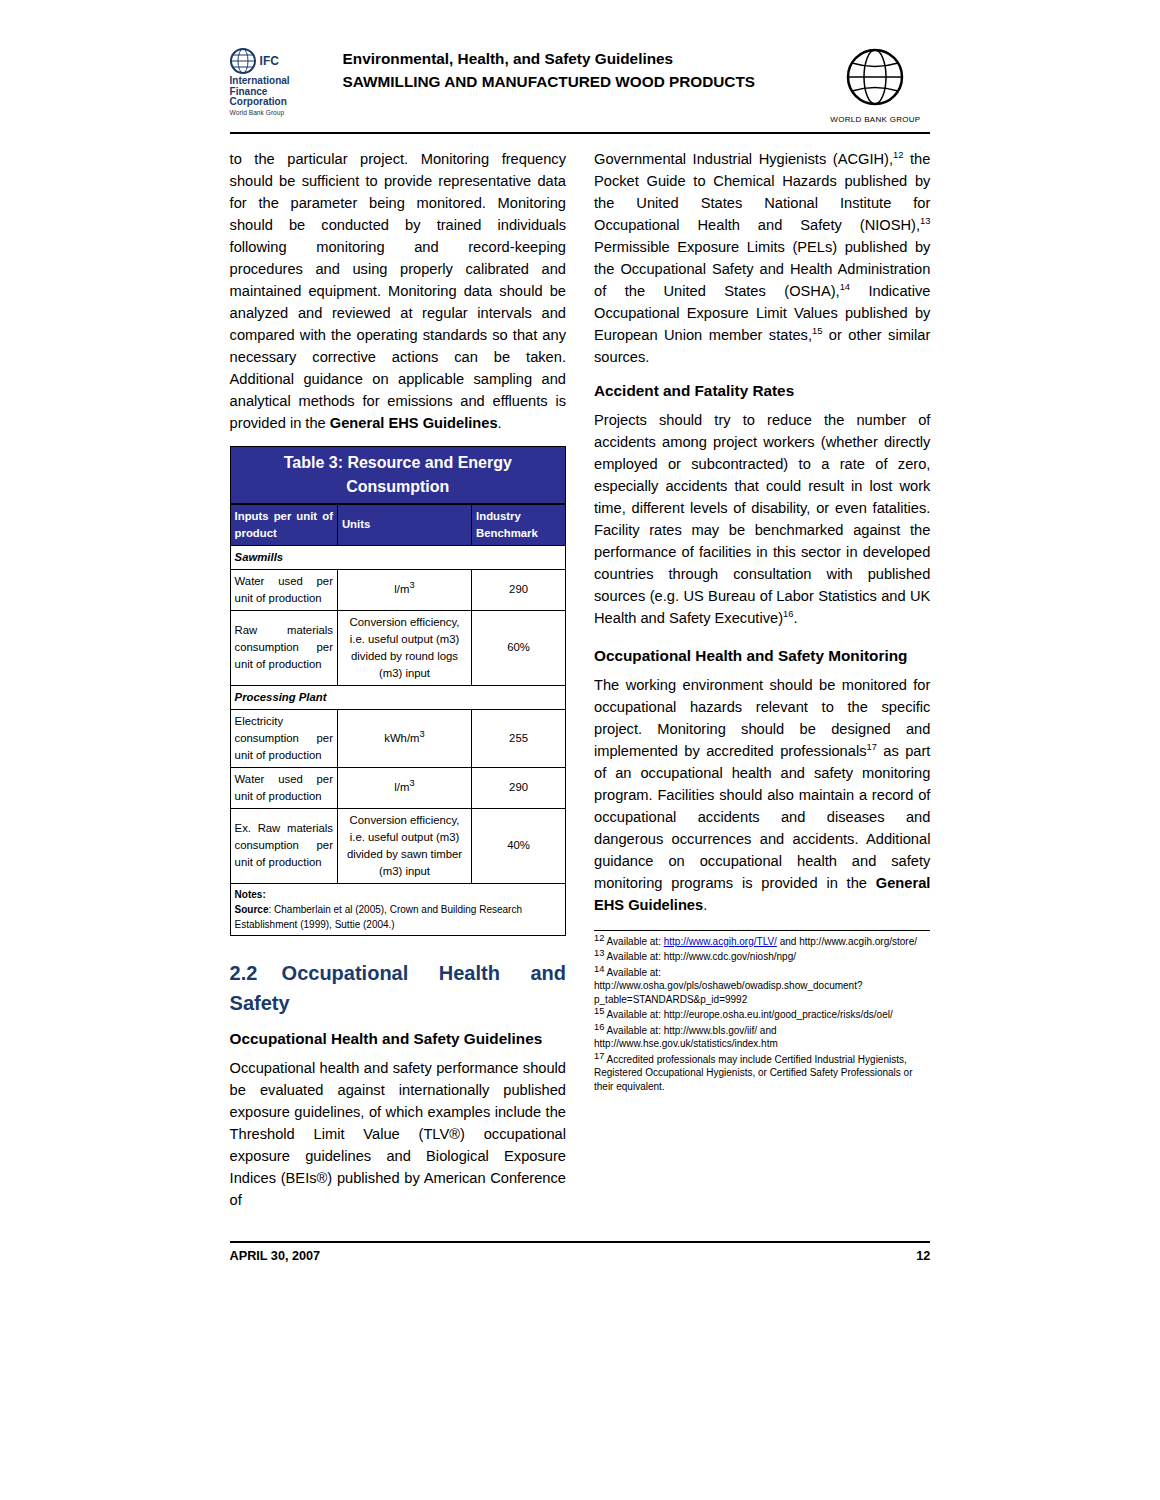IFC
International
Finance
Corporation
World Bank Group
Environmental, Health, and Safety Guidelines
SAWMILLING AND MANUFACTURED WOOD PRODUCTS
WORLD BANK GROUP
to the particular project. Monitoring frequency should be sufficient to provide representative data for the parameter being monitored. Monitoring should be conducted by trained individuals following monitoring and record-keeping procedures and using properly calibrated and maintained equipment. Monitoring data should be analyzed and reviewed at regular intervals and compared with the operating standards so that any necessary corrective actions can be taken. Additional guidance on applicable sampling and analytical methods for emissions and effluents is provided in the General EHS Guidelines.
Table 3: Resource and Energy Consumption
| Inputs per unit of product | Units | Industry Benchmark |
| --- | --- | --- |
| Sawmills |
| Water used per unit of production | l/m 3 | 290 |
| Raw materials consumption per unit of production | Conversion efficiency, i.e. useful output (m3) divided by round logs (m3) input | 60% |
| Processing Plant |
| Electricity consumption per unit of production | kWh/m 3 | 255 |
| Water used per unit of production | l/m 3 | 290 |
| Ex. Raw materials consumption per unit of production | Conversion efficiency, i.e. useful output (m3) divided by sawn timber (m3) input | 40% |
| Notes: Source : Chamberlain et al (2005), Crown and Building Research Establishment (1999), Suttie (2004.) |
2.2 Occupational Health and Safety
Occupational Health and Safety Guidelines
Occupational health and safety performance should be evaluated against internationally published exposure guidelines, of which examples include the Threshold Limit Value (TLV®) occupational exposure guidelines and Biological Exposure Indices (BEIs®) published by American Conference of
Governmental Industrial Hygienists (ACGIH),12 the Pocket Guide to Chemical Hazards published by the United States National Institute for Occupational Health and Safety (NIOSH),13 Permissible Exposure Limits (PELs) published by the Occupational Safety and Health Administration of the United States (OSHA),14 Indicative Occupational Exposure Limit Values published by European Union member states,15 or other similar sources.
Accident and Fatality Rates
Projects should try to reduce the number of accidents among project workers (whether directly employed or subcontracted) to a rate of zero, especially accidents that could result in lost work time, different levels of disability, or even fatalities. Facility rates may be benchmarked against the performance of facilities in this sector in developed countries through consultation with published sources (e.g. US Bureau of Labor Statistics and UK Health and Safety Executive)16.
Occupational Health and Safety Monitoring
The working environment should be monitored for occupational hazards relevant to the specific project. Monitoring should be designed and implemented by accredited professionals17 as part of an occupational health and safety monitoring program. Facilities should also maintain a record of occupational accidents and diseases and dangerous occurrences and accidents. Additional guidance on occupational health and safety monitoring programs is provided in the General EHS Guidelines.
12 Available at: http://www.acgih.org/TLV/ and http://www.acgih.org/store/
13 Available at: http://www.cdc.gov/niosh/npg/
14 Available at:
http://www.osha.gov/pls/oshaweb/owadisp.show_document?p_table=STANDARDS&p_id=9992
15 Available at: http://europe.osha.eu.int/good_practice/risks/ds/oel/
16 Available at: http://www.bls.gov/iif/ and
http://www.hse.gov.uk/statistics/index.htm
17 Accredited professionals may include Certified Industrial Hygienists, Registered Occupational Hygienists, or Certified Safety Professionals or their equivalent.
APRIL 30, 2007
12